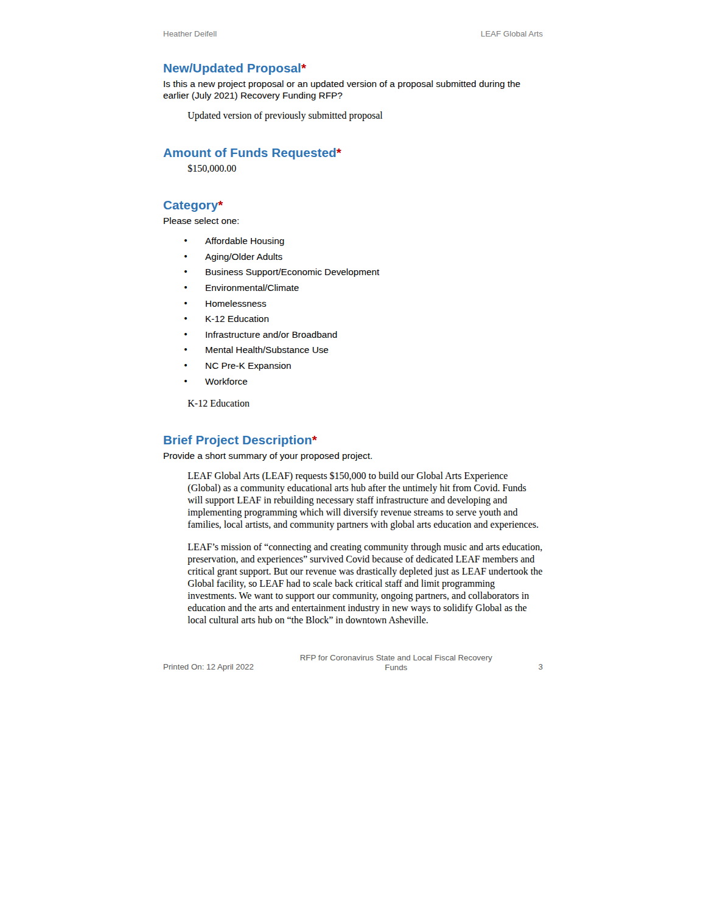Heather Deifell LEAF Global Arts
New/Updated Proposal*
Is this a new project proposal or an updated version of a proposal submitted during the earlier (July 2021) Recovery Funding RFP?
Updated version of previously submitted proposal
Amount of Funds Requested*
$150,000.00
Category*
Please select one:
Affordable Housing
Aging/Older Adults
Business Support/Economic Development
Environmental/Climate
Homelessness
K-12 Education
Infrastructure and/or Broadband
Mental Health/Substance Use
NC Pre-K Expansion
Workforce
K-12 Education
Brief Project Description*
Provide a short summary of your proposed project.
LEAF Global Arts (LEAF) requests $150,000 to build our Global Arts Experience (Global) as a community educational arts hub after the untimely hit from Covid. Funds will support LEAF in rebuilding necessary staff infrastructure and developing and implementing programming which will diversify revenue streams to serve youth and families, local artists, and community partners with global arts education and experiences.
LEAF’s mission of “connecting and creating community through music and arts education, preservation, and experiences” survived Covid because of dedicated LEAF members and critical grant support. But our revenue was drastically depleted just as LEAF undertook the Global facility, so LEAF had to scale back critical staff and limit programming investments. We want to support our community, ongoing partners, and collaborators in education and the arts and entertainment industry in new ways to solidify Global as the local cultural arts hub on “the Block” in downtown Asheville.
Printed On: 12 April 2022
RFP for Coronavirus State and Local Fiscal Recovery
Funds
3